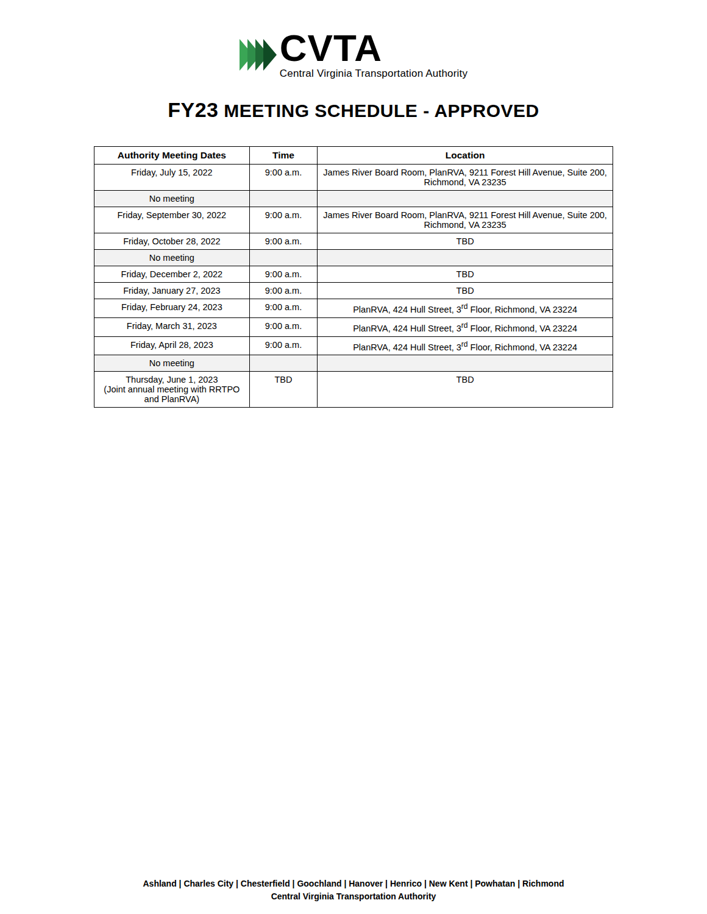CVTA
Central Virginia Transportation Authority
FY23 MEETING SCHEDULE - APPROVED
| Authority Meeting Dates | Time | Location |
| --- | --- | --- |
| Friday, July 15, 2022 | 9:00 a.m. | James River Board Room, PlanRVA, 9211 Forest Hill Avenue, Suite 200, Richmond, VA 23235 |
| No meeting | | |
| Friday, September 30, 2022 | 9:00 a.m. | James River Board Room, PlanRVA, 9211 Forest Hill Avenue, Suite 200, Richmond, VA 23235 |
| Friday, October 28, 2022 | 9:00 a.m. | TBD |
| No meeting | | |
| Friday, December 2, 2022 | 9:00 a.m. | TBD |
| Friday, January 27, 2023 | 9:00 a.m. | TBD |
| Friday, February 24, 2023 | 9:00 a.m. | PlanRVA, 424 Hull Street, 3 rd Floor, Richmond, VA 23224 |
| Friday, March 31, 2023 | 9:00 a.m. | PlanRVA, 424 Hull Street, 3 rd Floor, Richmond, VA 23224 |
| Friday, April 28, 2023 | 9:00 a.m. | PlanRVA, 424 Hull Street, 3 rd Floor, Richmond, VA 23224 |
| No meeting | | |
| Thursday, June 1, 2023 (Joint annual meeting with RRTPO and PlanRVA) | TBD | TBD |
Ashland | Charles City | Chesterfield | Goochland | Hanover | Henrico | New Kent | Powhatan | Richmond
Central Virginia Transportation Authority